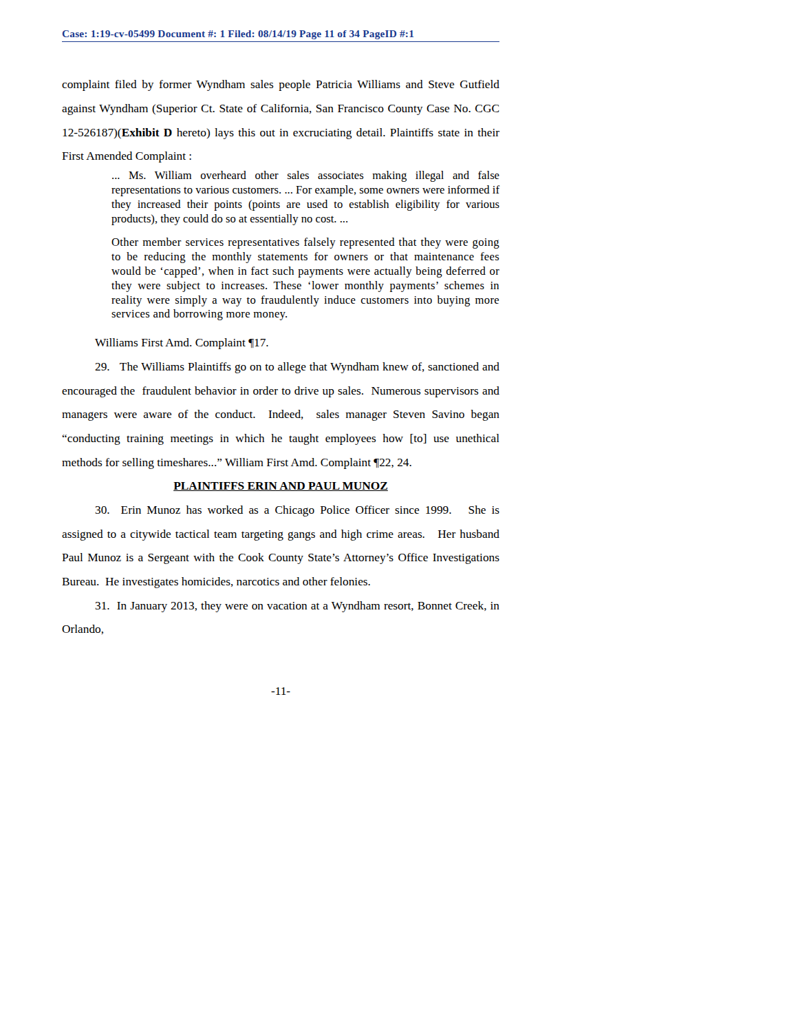Case: 1:19-cv-05499 Document #: 1 Filed: 08/14/19 Page 11 of 34 PageID #:1
complaint filed by former Wyndham sales people Patricia Williams and Steve Gutfield against Wyndham (Superior Ct. State of California, San Francisco County Case No. CGC 12-526187)(Exhibit D hereto) lays this out in excruciating detail. Plaintiffs state in their First Amended Complaint :
... Ms. William overheard other sales associates making illegal and false representations to various customers. ... For example, some owners were informed if they increased their points (points are used to establish eligibility for various products), they could do so at essentially no cost. ...
Other member services representatives falsely represented that they were going to be reducing the monthly statements for owners or that maintenance fees would be ‘capped’, when in fact such payments were actually being deferred or they were subject to increases. These ‘lower monthly payments’ schemes in reality were simply a way to fraudulently induce customers into buying more services and borrowing more money.
Williams First Amd. Complaint ¶17.
29. The Williams Plaintiffs go on to allege that Wyndham knew of, sanctioned and encouraged the fraudulent behavior in order to drive up sales. Numerous supervisors and managers were aware of the conduct. Indeed, sales manager Steven Savino began “conducting training meetings in which he taught employees how [to] use unethical methods for selling timeshares...” William First Amd. Complaint ¶22, 24.
PLAINTIFFS ERIN AND PAUL MUNOZ
30. Erin Munoz has worked as a Chicago Police Officer since 1999. She is assigned to a citywide tactical team targeting gangs and high crime areas. Her husband Paul Munoz is a Sergeant with the Cook County State’s Attorney’s Office Investigations Bureau. He investigates homicides, narcotics and other felonies.
31. In January 2013, they were on vacation at a Wyndham resort, Bonnet Creek, in Orlando,
-11-